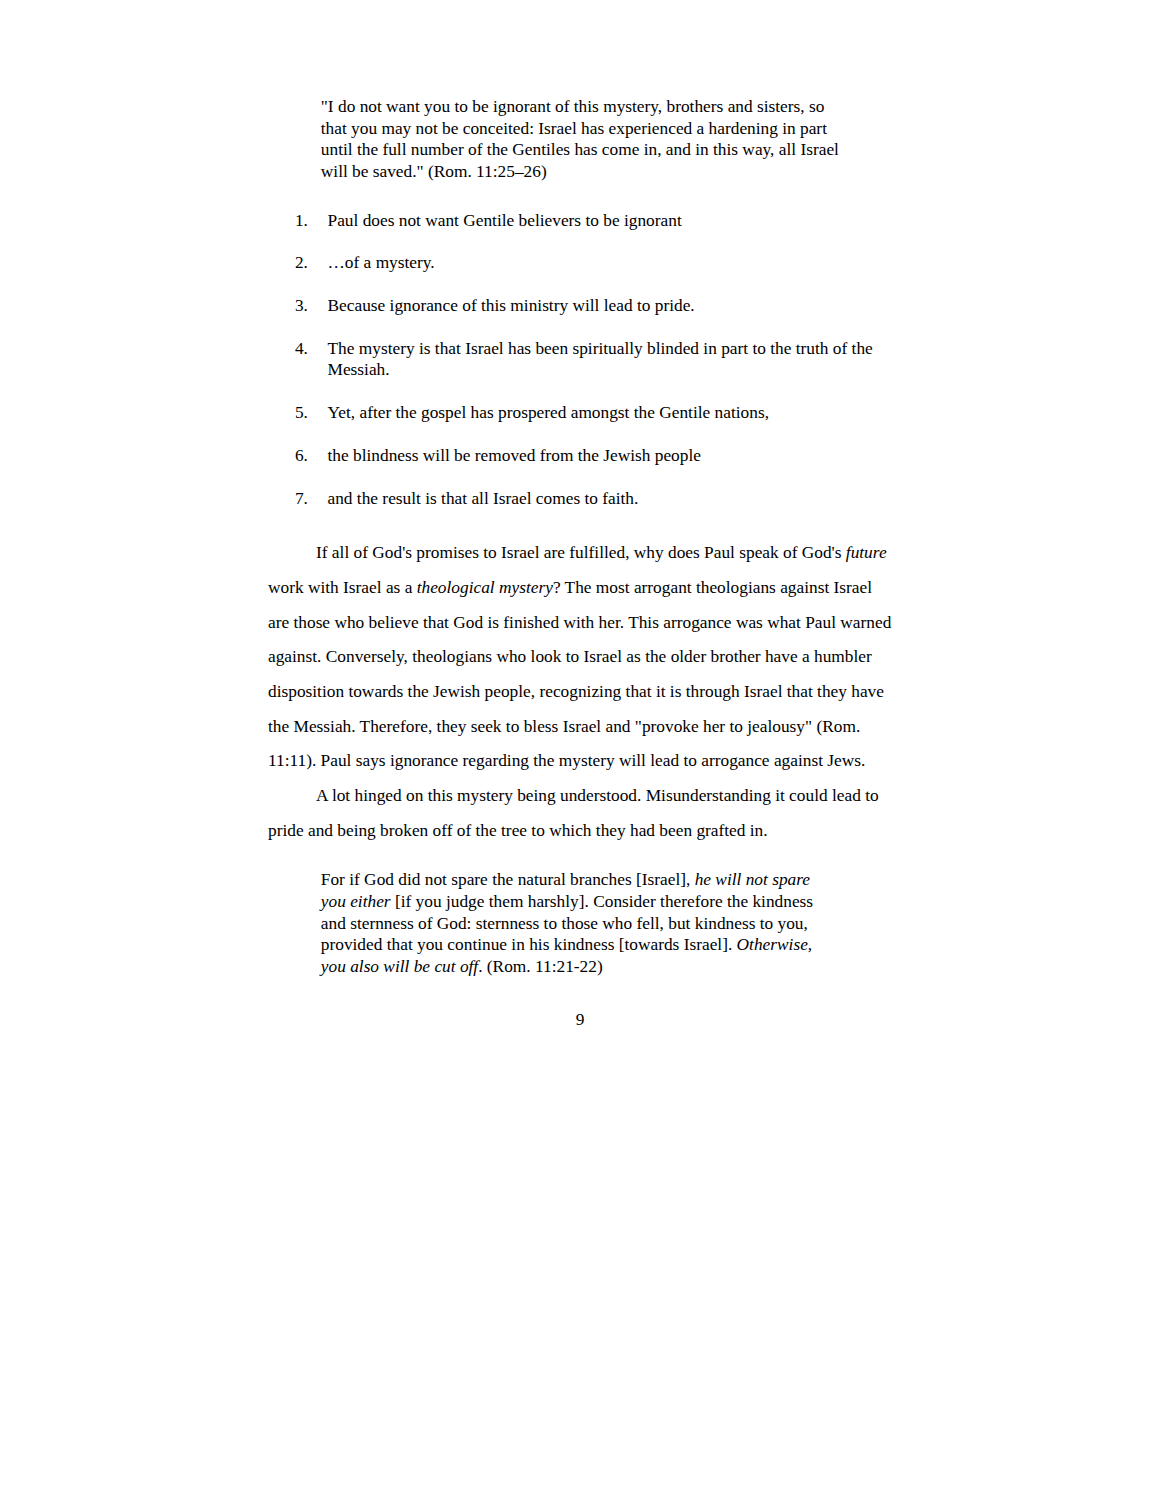"I do not want you to be ignorant of this mystery, brothers and sisters, so that you may not be conceited: Israel has experienced a hardening in part until the full number of the Gentiles has come in, and in this way, all Israel will be saved." (Rom. 11:25–26)
Paul does not want Gentile believers to be ignorant
…of a mystery.
Because ignorance of this ministry will lead to pride.
The mystery is that Israel has been spiritually blinded in part to the truth of the Messiah.
Yet, after the gospel has prospered amongst the Gentile nations,
the blindness will be removed from the Jewish people
and the result is that all Israel comes to faith.
If all of God's promises to Israel are fulfilled, why does Paul speak of God's future work with Israel as a theological mystery? The most arrogant theologians against Israel are those who believe that God is finished with her. This arrogance was what Paul warned against. Conversely, theologians who look to Israel as the older brother have a humbler disposition towards the Jewish people, recognizing that it is through Israel that they have the Messiah. Therefore, they seek to bless Israel and "provoke her to jealousy" (Rom. 11:11). Paul says ignorance regarding the mystery will lead to arrogance against Jews.
A lot hinged on this mystery being understood. Misunderstanding it could lead to pride and being broken off of the tree to which they had been grafted in.
For if God did not spare the natural branches [Israel], he will not spare you either [if you judge them harshly]. Consider therefore the kindness and sternness of God: sternness to those who fell, but kindness to you, provided that you continue in his kindness [towards Israel]. Otherwise, you also will be cut off. (Rom. 11:21-22)
9